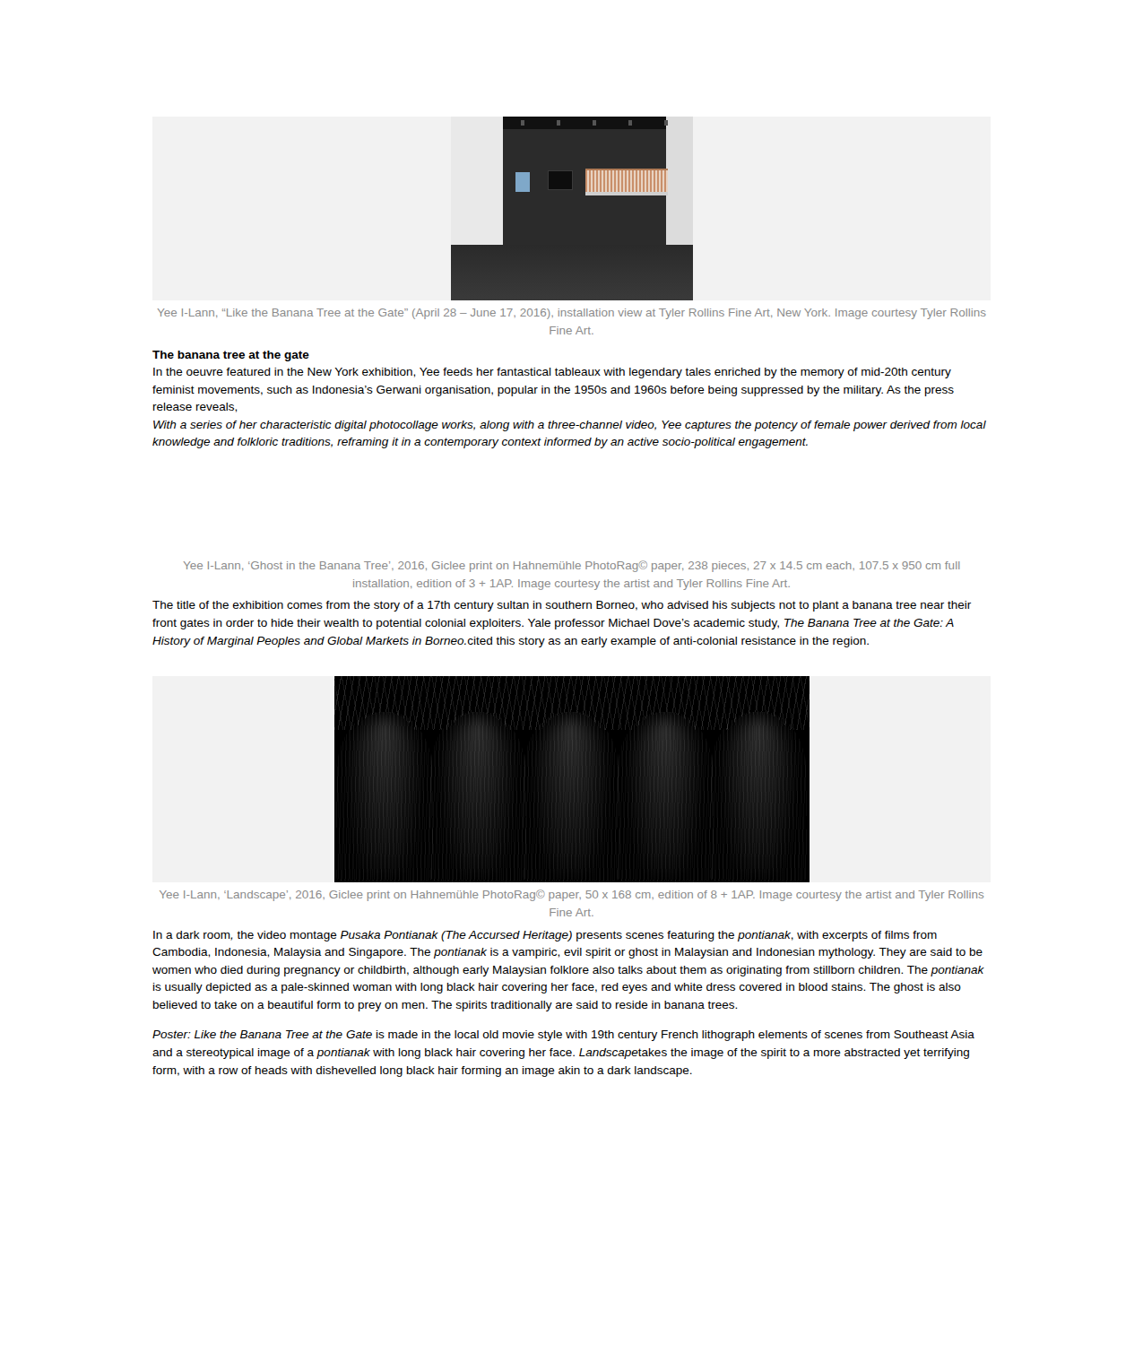Yee I-Lann, “Like the Banana Tree at the Gate” (April 28 – June 17, 2016), installation view at Tyler Rollins Fine Art, New York. Image courtesy Tyler Rollins Fine Art.
The banana tree at the gate
In the oeuvre featured in the New York exhibition, Yee feeds her fantastical tableaux with legendary tales enriched by the memory of mid-20th century feminist movements, such as Indonesia’s Gerwani organisation, popular in the 1950s and 1960s before being suppressed by the military. As the press release reveals,
With a series of her characteristic digital photocollage works, along with a three-channel video, Yee captures the potency of female power derived from local knowledge and folkloric traditions, reframing it in a contemporary context informed by an active socio-political engagement.
Yee I-Lann, ‘Ghost in the Banana Tree’, 2016, Giclee print on Hahnemühle PhotoRag© paper, 238 pieces, 27 x 14.5 cm each, 107.5 x 950 cm full installation, edition of 3 + 1AP. Image courtesy the artist and Tyler Rollins Fine Art.
The title of the exhibition comes from the story of a 17th century sultan in southern Borneo, who advised his subjects not to plant a banana tree near their front gates in order to hide their wealth to potential colonial exploiters. Yale professor Michael Dove’s academic study, The Banana Tree at the Gate: A History of Marginal Peoples and Global Markets in Borneo. cited this story as an early example of anti-colonial resistance in the region.
Yee I-Lann, ‘Landscape’, 2016, Giclee print on Hahnemühle PhotoRag© paper, 50 x 168 cm, edition of 8 + 1AP. Image courtesy the artist and Tyler Rollins Fine Art.
In a dark room, the video montage Pusaka Pontianak (The Accursed Heritage) presents scenes featuring the pontianak, with excerpts of films from Cambodia, Indonesia, Malaysia and Singapore. The pontianak is a vampiric, evil spirit or ghost in Malaysian and Indonesian mythology. They are said to be women who died during pregnancy or childbirth, although early Malaysian folklore also talks about them as originating from stillborn children. The pontianak is usually depicted as a pale-skinned woman with long black hair covering her face, red eyes and white dress covered in blood stains. The ghost is also believed to take on a beautiful form to prey on men. The spirits traditionally are said to reside in banana trees.
Poster: Like the Banana Tree at the Gate is made in the local old movie style with 19th century French lithograph elements of scenes from Southeast Asia and a stereotypical image of a pontianak with long black hair covering her face. Landscapetakes the image of the spirit to a more abstracted yet terrifying form, with a row of heads with dishevelled long black hair forming an image akin to a dark landscape.